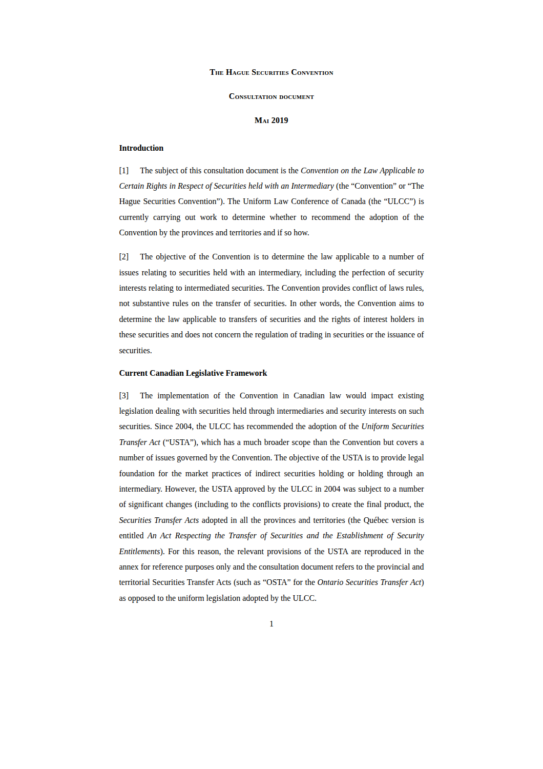The Hague Securities Convention
Consultation document
Mai 2019
Introduction
[1] The subject of this consultation document is the Convention on the Law Applicable to Certain Rights in Respect of Securities held with an Intermediary (the “Convention” or “The Hague Securities Convention”). The Uniform Law Conference of Canada (the “ULCC”) is currently carrying out work to determine whether to recommend the adoption of the Convention by the provinces and territories and if so how.
[2] The objective of the Convention is to determine the law applicable to a number of issues relating to securities held with an intermediary, including the perfection of security interests relating to intermediated securities. The Convention provides conflict of laws rules, not substantive rules on the transfer of securities. In other words, the Convention aims to determine the law applicable to transfers of securities and the rights of interest holders in these securities and does not concern the regulation of trading in securities or the issuance of securities.
Current Canadian Legislative Framework
[3] The implementation of the Convention in Canadian law would impact existing legislation dealing with securities held through intermediaries and security interests on such securities. Since 2004, the ULCC has recommended the adoption of the Uniform Securities Transfer Act (“USTA”), which has a much broader scope than the Convention but covers a number of issues governed by the Convention. The objective of the USTA is to provide legal foundation for the market practices of indirect securities holding or holding through an intermediary. However, the USTA approved by the ULCC in 2004 was subject to a number of significant changes (including to the conflicts provisions) to create the final product, the Securities Transfer Acts adopted in all the provinces and territories (the Québec version is entitled An Act Respecting the Transfer of Securities and the Establishment of Security Entitlements). For this reason, the relevant provisions of the USTA are reproduced in the annex for reference purposes only and the consultation document refers to the provincial and territorial Securities Transfer Acts (such as “OSTA” for the Ontario Securities Transfer Act) as opposed to the uniform legislation adopted by the ULCC.
1